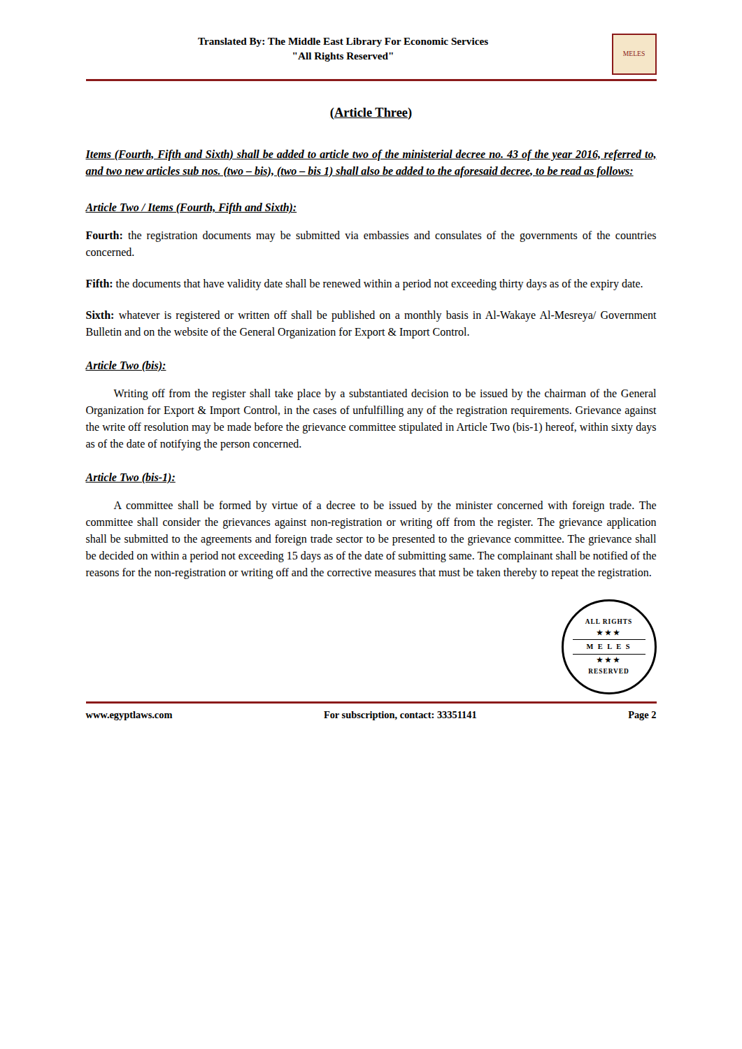Translated By: The Middle East Library For Economic Services
"All Rights Reserved"
MELES
(Article Three)
Items (Fourth, Fifth and Sixth) shall be added to article two of the ministerial decree no. 43 of the year 2016, referred to, and two new articles sub nos. (two – bis), (two – bis 1) shall also be added to the aforesaid decree, to be read as follows:
Article Two / Items (Fourth, Fifth and Sixth):
Fourth: the registration documents may be submitted via embassies and consulates of the governments of the countries concerned.
Fifth: the documents that have validity date shall be renewed within a period not exceeding thirty days as of the expiry date.
Sixth: whatever is registered or written off shall be published on a monthly basis in Al-Wakaye Al-Mesreya/ Government Bulletin and on the website of the General Organization for Export & Import Control.
Article Two (bis):
Writing off from the register shall take place by a substantiated decision to be issued by the chairman of the General Organization for Export & Import Control, in the cases of unfulfilling any of the registration requirements. Grievance against the write off resolution may be made before the grievance committee stipulated in Article Two (bis-1) hereof, within sixty days as of the date of notifying the person concerned.
Article Two (bis-1):
A committee shall be formed by virtue of a decree to be issued by the minister concerned with foreign trade. The committee shall consider the grievances against non-registration or writing off from the register. The grievance application shall be submitted to the agreements and foreign trade sector to be presented to the grievance committee. The grievance shall be decided on within a period not exceeding 15 days as of the date of submitting same. The complainant shall be notified of the reasons for the non-registration or writing off and the corrective measures that must be taken thereby to repeat the registration.
ALL RIGHTS ★★★ M E L E S ★★★ RESERVED
www.egyptlaws.com For subscription, contact: 33351141 Page 2